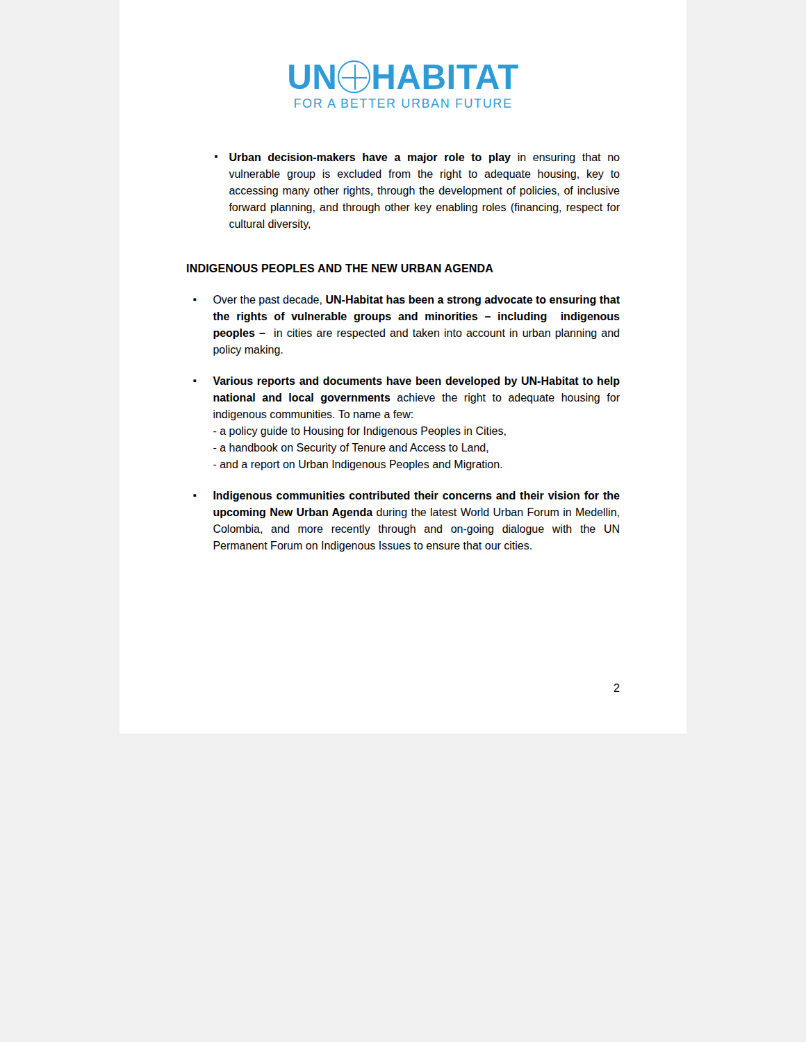UN HABITAT
FOR A BETTER URBAN FUTURE
Urban decision-makers have a major role to play in ensuring that no vulnerable group is excluded from the right to adequate housing, key to accessing many other rights, through the development of policies, of inclusive forward planning, and through other key enabling roles (financing, respect for cultural diversity,
INDIGENOUS PEOPLES AND THE NEW URBAN AGENDA
Over the past decade, UN-Habitat has been a strong advocate to ensuring that the rights of vulnerable groups and minorities – including indigenous peoples – in cities are respected and taken into account in urban planning and policy making.
Various reports and documents have been developed by UN-Habitat to help national and local governments achieve the right to adequate housing for indigenous communities. To name a few: - a policy guide to Housing for Indigenous Peoples in Cities, - a handbook on Security of Tenure and Access to Land, - and a report on Urban Indigenous Peoples and Migration.
Indigenous communities contributed their concerns and their vision for the upcoming New Urban Agenda during the latest World Urban Forum in Medellin, Colombia, and more recently through and on-going dialogue with the UN Permanent Forum on Indigenous Issues to ensure that our cities.
2